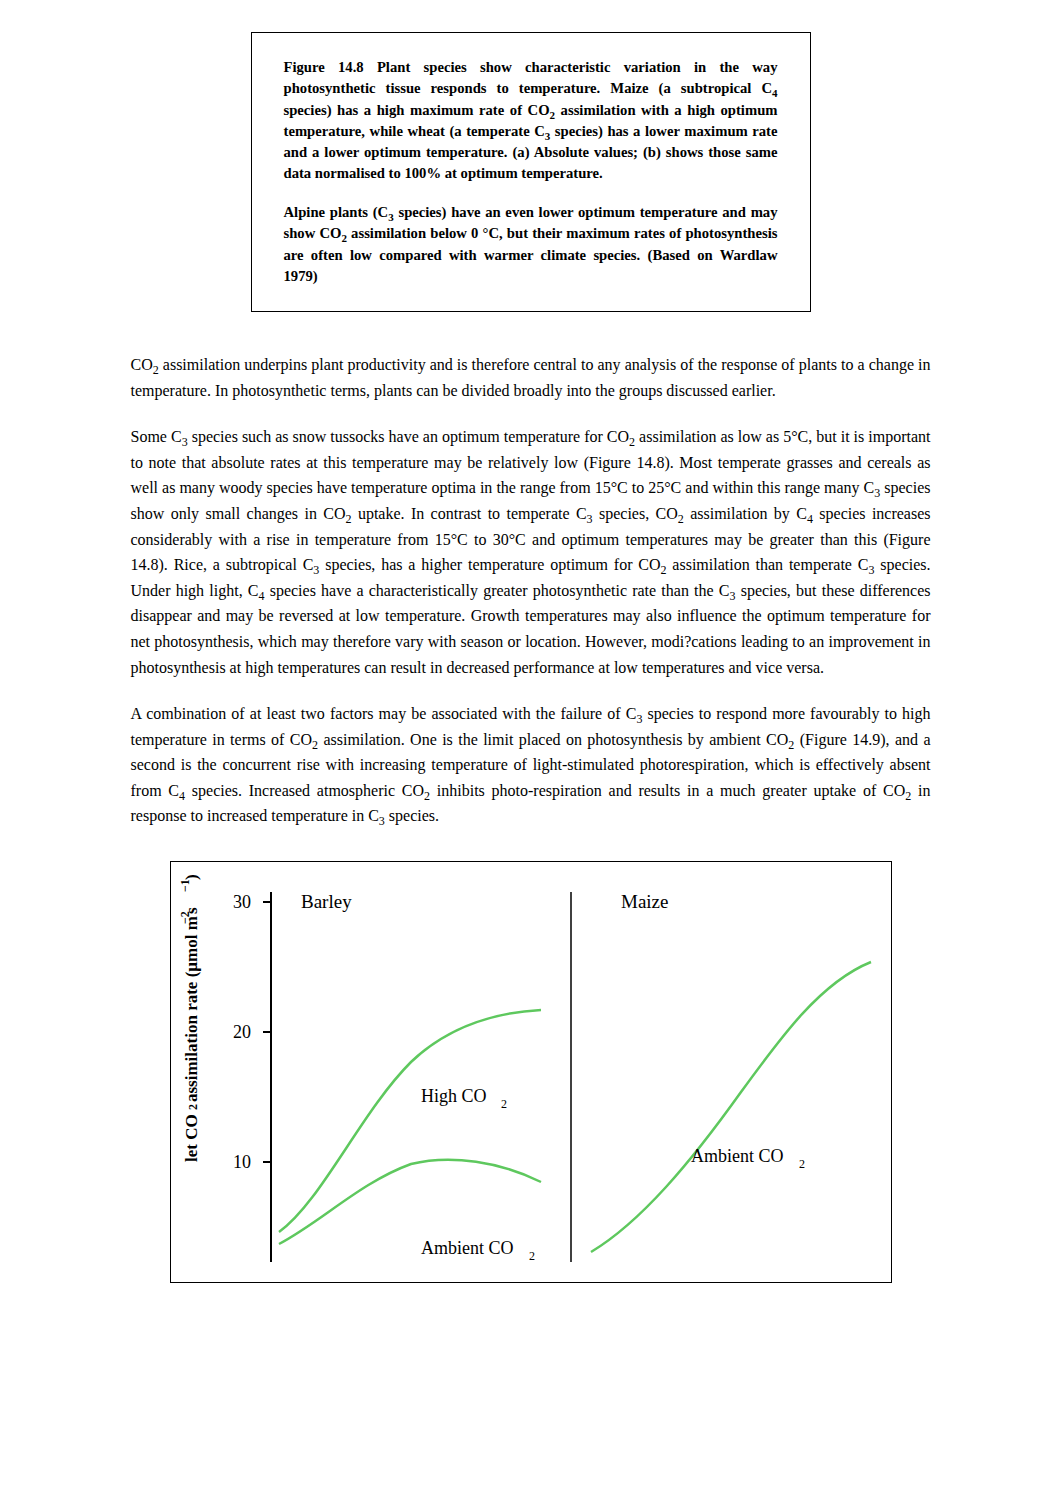Figure 14.8 Plant species show characteristic variation in the way photosynthetic tissue responds to temperature. Maize (a subtropical C4 species) has a high maximum rate of CO2 assimilation with a high optimum temperature, while wheat (a temperate C3 species) has a lower maximum rate and a lower optimum temperature. (a) Absolute values; (b) shows those same data normalised to 100% at optimum temperature.
Alpine plants (C3 species) have an even lower optimum temperature and may show CO2 assimilation below 0 °C, but their maximum rates of photosynthesis are often low compared with warmer climate species. (Based on Wardlaw 1979)
CO2 assimilation underpins plant productivity and is therefore central to any analysis of the response of plants to a change in temperature. In photosynthetic terms, plants can be divided broadly into the groups discussed earlier.
Some C3 species such as snow tussocks have an optimum temperature for CO2 assimilation as low as 5°C, but it is important to note that absolute rates at this temperature may be relatively low (Figure 14.8). Most temperate grasses and cereals as well as many woody species have temperature optima in the range from 15°C to 25°C and within this range many C3 species show only small changes in CO2 uptake. In contrast to temperate C3 species, CO2 assimilation by C4 species increases considerably with a rise in temperature from 15°C to 30°C and optimum temperatures may be greater than this (Figure 14.8). Rice, a subtropical C3 species, has a higher temperature optimum for CO2 assimilation than temperate C3 species. Under high light, C4 species have a characteristically greater photosynthetic rate than the C3 species, but these differences disappear and may be reversed at low temperature. Growth temperatures may also influence the optimum temperature for net photosynthesis, which may therefore vary with season or location. However, modi?cations leading to an improvement in photosynthesis at high temperatures can result in decreased performance at low temperatures and vice versa.
A combination of at least two factors may be associated with the failure of C3 species to respond more favourably to high temperature in terms of CO2 assimilation. One is the limit placed on photosynthesis by ambient CO2 (Figure 14.9), and a second is the concurrent rise with increasing temperature of light-stimulated photorespiration, which is effectively absent from C4 species. Increased atmospheric CO2 inhibits photo-respiration and results in a much greater uptake of CO2 in response to increased temperature in C3 species.
let CO x 2 assimilation rate (µmol m −2 s −1 ) 30 20 10 Barley Maize High CO 2 Ambient CO 2 Ambient CO 2